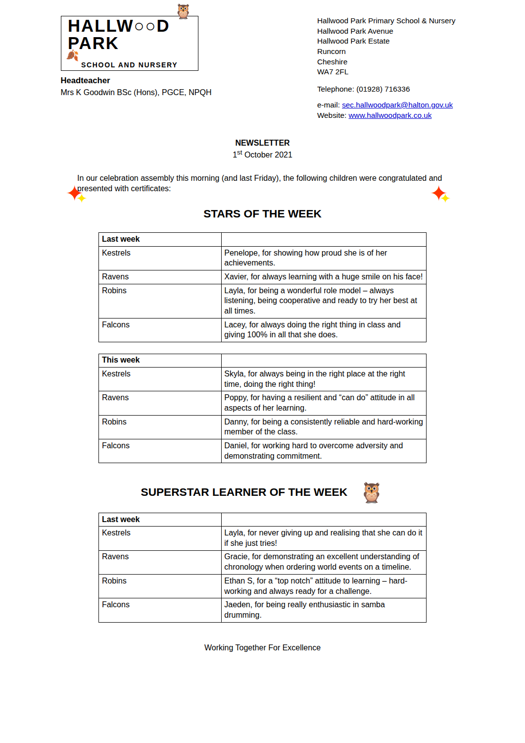HALLW○○D 🦉 PARK 🍂 SCHOOL AND NURSERY
Headteacher
Mrs K Goodwin BSc (Hons), PGCE, NPQH
Hallwood Park Primary School & Nursery
Hallwood Park Avenue
Hallwood Park Estate
Runcorn
Cheshire
WA7 2FL
Telephone: (01928) 716336
e-mail: sec.hallwoodpark@halton.gov.uk
Website: www.hallwoodpark.co.uk
NEWSLETTER
1st October 2021
In our celebration assembly this morning (and last Friday), the following children were congratulated and presented with certificates:
✦✦
STARS OF THE WEEK
✦✦
| Last week | |
| --- | --- |
| Kestrels | Penelope, for showing how proud she is of her achievements. |
| Ravens | Xavier, for always learning with a huge smile on his face! |
| Robins | Layla, for being a wonderful role model – always listening, being cooperative and ready to try her best at all times. |
| Falcons | Lacey, for always doing the right thing in class and giving 100% in all that she does. |
| This week | |
| --- | --- |
| Kestrels | Skyla, for always being in the right place at the right time, doing the right thing! |
| Ravens | Poppy, for having a resilient and “can do” attitude in all aspects of her learning. |
| Robins | Danny, for being a consistently reliable and hard-working member of the class. |
| Falcons | Daniel, for working hard to overcome adversity and demonstrating commitment. |
SUPERSTAR LEARNER OF THE WEEK
🦉
| Last week | |
| --- | --- |
| Kestrels | Layla, for never giving up and realising that she can do it if she just tries! |
| Ravens | Gracie, for demonstrating an excellent understanding of chronology when ordering world events on a timeline. |
| Robins | Ethan S, for a “top notch” attitude to learning – hard-working and always ready for a challenge. |
| Falcons | Jaeden, for being really enthusiastic in samba drumming. |
Working Together For Excellence